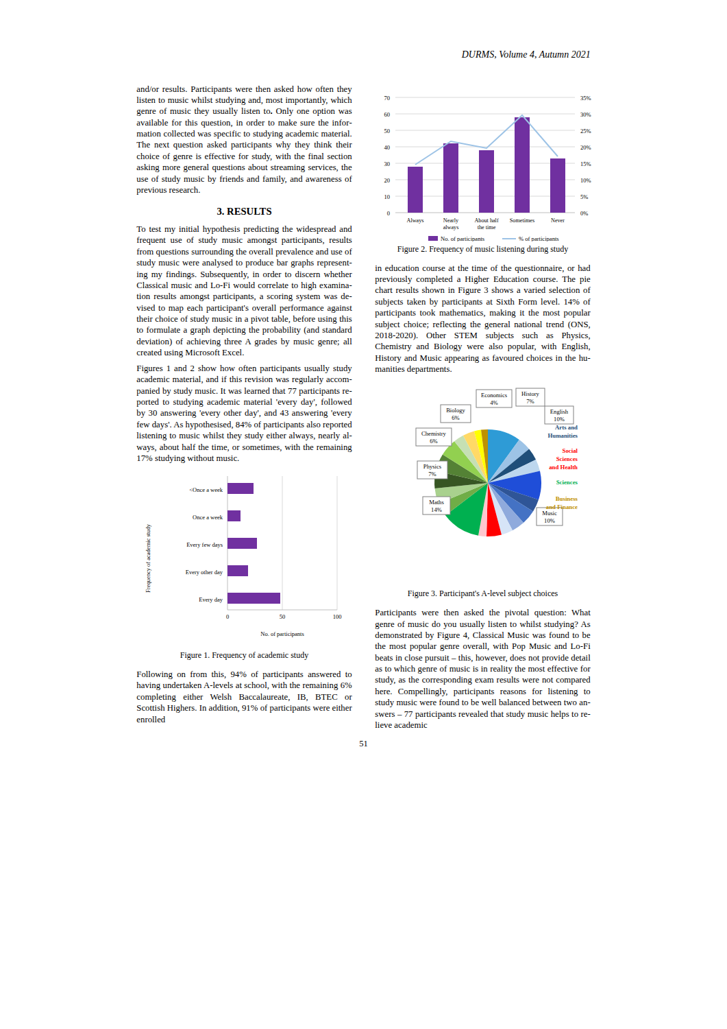DURMS, Volume 4, Autumn 2021
and/or results. Participants were then asked how often they listen to music whilst studying and, most importantly, which genre of music they usually listen to. Only one option was available for this question, in order to make sure the information collected was specific to studying academic material. The next question asked participants why they think their choice of genre is effective for study, with the final section asking more general questions about streaming services, the use of study music by friends and family, and awareness of previous research.
3. RESULTS
To test my initial hypothesis predicting the widespread and frequent use of study music amongst participants, results from questions surrounding the overall prevalence and use of study music were analysed to produce bar graphs representing my findings. Subsequently, in order to discern whether Classical music and Lo-Fi would correlate to high examination results amongst participants, a scoring system was devised to map each participant's overall performance against their choice of study music in a pivot table, before using this to formulate a graph depicting the probability (and standard deviation) of achieving three A grades by music genre; all created using Microsoft Excel.
Figures 1 and 2 show how often participants usually study academic material, and if this revision was regularly accompanied by study music. It was learned that 77 participants reported to studying academic material 'every day', followed by 30 answering 'every other day', and 43 answering 'every few days'. As hypothesised, 84% of participants also reported listening to music whilst they study either always, nearly always, about half the time, or sometimes, with the remaining 17% studying without music.
Frequency of academic study <Once a week Once a week Every few days Every other day Every day 0 50 100 No. of participants
Figure 1. Frequency of academic study
Following on from this, 94% of participants answered to having undertaken A-levels at school, with the remaining 6% completing either Welsh Baccalaureate, IB, BTEC or Scottish Highers. In addition, 91% of participants were either enrolled
70 60 50 40 30 20 10 0 35% 30% 25% 20% 15% 10% 5% 0% Always Nearly always About half the time Sometimes Never No. of participants % of participants
Figure 2. Frequency of music listening during study
in education course at the time of the questionnaire, or had previously completed a Higher Education course. The pie chart results shown in Figure 3 shows a varied selection of subjects taken by participants at Sixth Form level. 14% of participants took mathematics, making it the most popular subject choice; reflecting the general national trend (ONS, 2018-2020). Other STEM subjects such as Physics, Chemistry and Biology were also popular, with English, History and Music appearing as favoured choices in the humanities departments.
Biology 6% Chemistry 6% Physics 7% Maths 14% Economics 4% History 7% English 10% Music 10% Arts and Humanities Social Sciences and Health Sciences Business and Finance
Figure 3. Participant's A-level subject choices
Participants were then asked the pivotal question: What genre of music do you usually listen to whilst studying? As demonstrated by Figure 4, Classical Music was found to be the most popular genre overall, with Pop Music and Lo-Fi beats in close pursuit – this, however, does not provide detail as to which genre of music is in reality the most effective for study, as the corresponding exam results were not compared here. Compellingly, participants reasons for listening to study music were found to be well balanced between two answers – 77 participants revealed that study music helps to relieve academic
51